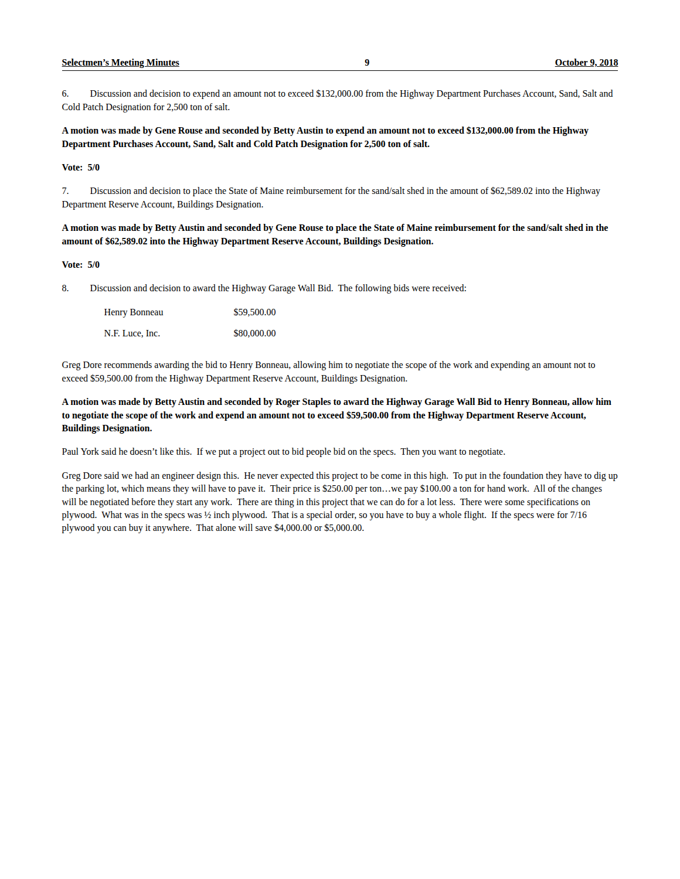Selectmen’s Meeting Minutes 9 October 9, 2018
6. Discussion and decision to expend an amount not to exceed $132,000.00 from the Highway Department Purchases Account, Sand, Salt and Cold Patch Designation for 2,500 ton of salt.
A motion was made by Gene Rouse and seconded by Betty Austin to expend an amount not to exceed $132,000.00 from the Highway Department Purchases Account, Sand, Salt and Cold Patch Designation for 2,500 ton of salt.
Vote: 5/0
7. Discussion and decision to place the State of Maine reimbursement for the sand/salt shed in the amount of $62,589.02 into the Highway Department Reserve Account, Buildings Designation.
A motion was made by Betty Austin and seconded by Gene Rouse to place the State of Maine reimbursement for the sand/salt shed in the amount of $62,589.02 into the Highway Department Reserve Account, Buildings Designation.
Vote: 5/0
8. Discussion and decision to award the Highway Garage Wall Bid. The following bids were received:
| Henry Bonneau | $59,500.00 |
| N.F. Luce, Inc. | $80,000.00 |
Greg Dore recommends awarding the bid to Henry Bonneau, allowing him to negotiate the scope of the work and expending an amount not to exceed $59,500.00 from the Highway Department Reserve Account, Buildings Designation.
A motion was made by Betty Austin and seconded by Roger Staples to award the Highway Garage Wall Bid to Henry Bonneau, allow him to negotiate the scope of the work and expend an amount not to exceed $59,500.00 from the Highway Department Reserve Account, Buildings Designation.
Paul York said he doesn’t like this. If we put a project out to bid people bid on the specs. Then you want to negotiate.
Greg Dore said we had an engineer design this. He never expected this project to be come in this high. To put in the foundation they have to dig up the parking lot, which means they will have to pave it. Their price is $250.00 per ton…we pay $100.00 a ton for hand work. All of the changes will be negotiated before they start any work. There are thing in this project that we can do for a lot less. There were some specifications on plywood. What was in the specs was ½ inch plywood. That is a special order, so you have to buy a whole flight. If the specs were for 7/16 plywood you can buy it anywhere. That alone will save $4,000.00 or $5,000.00.